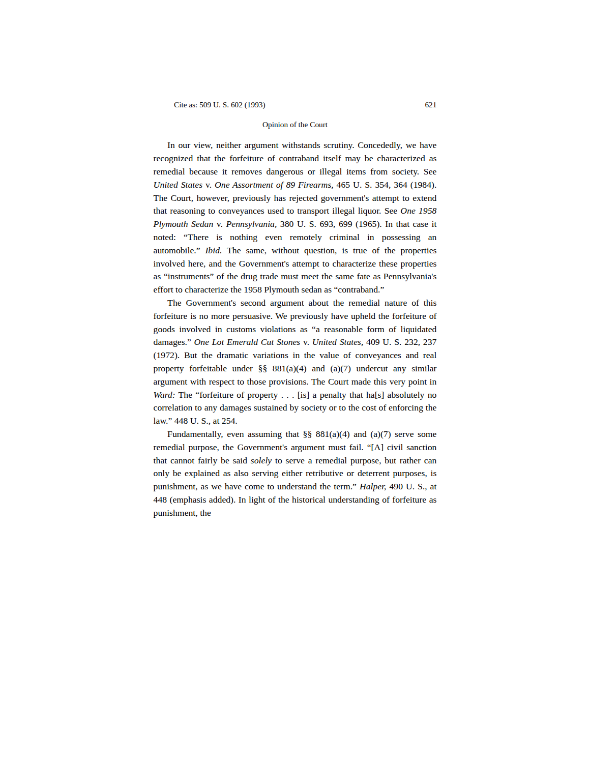Cite as: 509 U. S. 602 (1993) 621
Opinion of the Court
In our view, neither argument withstands scrutiny. Concededly, we have recognized that the forfeiture of contraband itself may be characterized as remedial because it removes dangerous or illegal items from society. See United States v. One Assortment of 89 Firearms, 465 U. S. 354, 364 (1984). The Court, however, previously has rejected government's attempt to extend that reasoning to conveyances used to transport illegal liquor. See One 1958 Plymouth Sedan v. Pennsylvania, 380 U. S. 693, 699 (1965). In that case it noted: “There is nothing even remotely criminal in possessing an automobile.” Ibid. The same, without question, is true of the properties involved here, and the Government's attempt to characterize these properties as “instruments” of the drug trade must meet the same fate as Pennsylvania's effort to characterize the 1958 Plymouth sedan as “contraband.”
The Government's second argument about the remedial nature of this forfeiture is no more persuasive. We previously have upheld the forfeiture of goods involved in customs violations as “a reasonable form of liquidated damages.” One Lot Emerald Cut Stones v. United States, 409 U. S. 232, 237 (1972). But the dramatic variations in the value of conveyances and real property forfeitable under §§ 881(a)(4) and (a)(7) undercut any similar argument with respect to those provisions. The Court made this very point in Ward: The “forfeiture of property . . . [is] a penalty that ha[s] absolutely no correlation to any damages sustained by society or to the cost of enforcing the law.” 448 U. S., at 254.
Fundamentally, even assuming that §§ 881(a)(4) and (a)(7) serve some remedial purpose, the Government's argument must fail. “[A] civil sanction that cannot fairly be said solely to serve a remedial purpose, but rather can only be explained as also serving either retributive or deterrent purposes, is punishment, as we have come to understand the term.” Halper, 490 U. S., at 448 (emphasis added). In light of the historical understanding of forfeiture as punishment, the